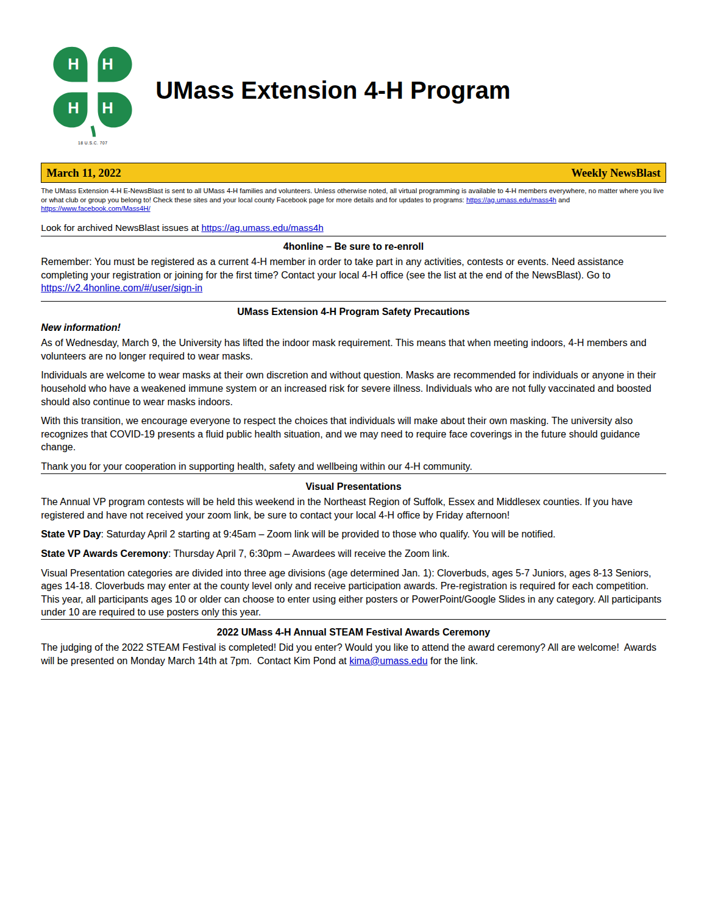H H H H
18 U.S.C. 707
UMass Extension 4-H Program
March 11, 2022 Weekly NewsBlast
The UMass Extension 4-H E-NewsBlast is sent to all UMass 4-H families and volunteers. Unless otherwise noted, all virtual programming is available to 4-H members everywhere, no matter where you live or what club or group you belong to! Check these sites and your local county Facebook page for more details and for updates to programs: https://ag.umass.edu/mass4h and https://www.facebook.com/Mass4H/
Look for archived NewsBlast issues at https://ag.umass.edu/mass4h
4honline – Be sure to re-enroll
Remember: You must be registered as a current 4-H member in order to take part in any activities, contests or events. Need assistance completing your registration or joining for the first time? Contact your local 4-H office (see the list at the end of the NewsBlast). Go to https://v2.4honline.com/#/user/sign-in
UMass Extension 4-H Program Safety Precautions
New information!
As of Wednesday, March 9, the University has lifted the indoor mask requirement. This means that when meeting indoors, 4-H members and volunteers are no longer required to wear masks.
Individuals are welcome to wear masks at their own discretion and without question. Masks are recommended for individuals or anyone in their household who have a weakened immune system or an increased risk for severe illness. Individuals who are not fully vaccinated and boosted should also continue to wear masks indoors.
With this transition, we encourage everyone to respect the choices that individuals will make about their own masking. The university also recognizes that COVID-19 presents a fluid public health situation, and we may need to require face coverings in the future should guidance change.
Thank you for your cooperation in supporting health, safety and wellbeing within our 4-H community.
Visual Presentations
The Annual VP program contests will be held this weekend in the Northeast Region of Suffolk, Essex and Middlesex counties. If you have registered and have not received your zoom link, be sure to contact your local 4-H office by Friday afternoon!
State VP Day: Saturday April 2 starting at 9:45am – Zoom link will be provided to those who qualify. You will be notified.
State VP Awards Ceremony: Thursday April 7, 6:30pm – Awardees will receive the Zoom link.
Visual Presentation categories are divided into three age divisions (age determined Jan. 1): Cloverbuds, ages 5-7 Juniors, ages 8-13 Seniors, ages 14-18. Cloverbuds may enter at the county level only and receive participation awards. Pre-registration is required for each competition. This year, all participants ages 10 or older can choose to enter using either posters or PowerPoint/Google Slides in any category. All participants under 10 are required to use posters only this year.
2022 UMass 4-H Annual STEAM Festival Awards Ceremony
The judging of the 2022 STEAM Festival is completed! Did you enter? Would you like to attend the award ceremony? All are welcome! Awards will be presented on Monday March 14th at 7pm. Contact Kim Pond at kima@umass.edu for the link.